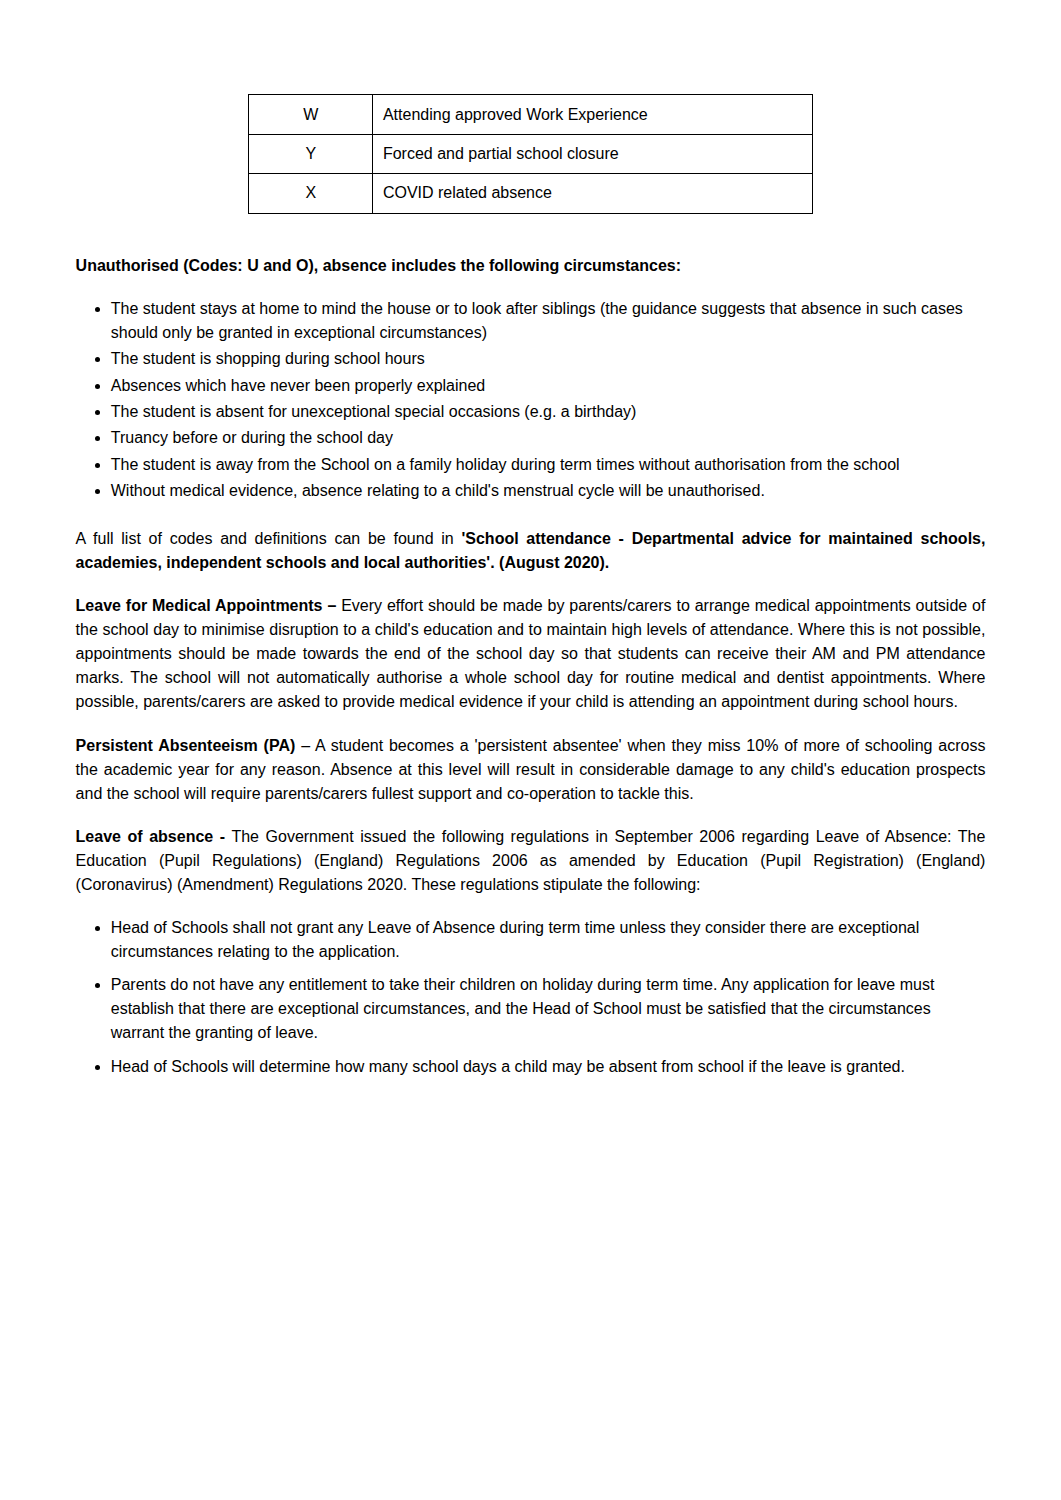| W | Attending approved Work Experience |
| Y | Forced and partial school closure |
| X | COVID related absence |
Unauthorised (Codes: U and O), absence includes the following circumstances:
The student stays at home to mind the house or to look after siblings (the guidance suggests that absence in such cases should only be granted in exceptional circumstances)
The student is shopping during school hours
Absences which have never been properly explained
The student is absent for unexceptional special occasions (e.g. a birthday)
Truancy before or during the school day
The student is away from the School on a family holiday during term times without authorisation from the school
Without medical evidence, absence relating to a child's menstrual cycle will be unauthorised.
A full list of codes and definitions can be found in 'School attendance - Departmental advice for maintained schools, academies, independent schools and local authorities'. (August 2020).
Leave for Medical Appointments – Every effort should be made by parents/carers to arrange medical appointments outside of the school day to minimise disruption to a child's education and to maintain high levels of attendance. Where this is not possible, appointments should be made towards the end of the school day so that students can receive their AM and PM attendance marks. The school will not automatically authorise a whole school day for routine medical and dentist appointments. Where possible, parents/carers are asked to provide medical evidence if your child is attending an appointment during school hours.
Persistent Absenteeism (PA) – A student becomes a 'persistent absentee' when they miss 10% of more of schooling across the academic year for any reason. Absence at this level will result in considerable damage to any child's education prospects and the school will require parents/carers fullest support and co-operation to tackle this.
Leave of absence - The Government issued the following regulations in September 2006 regarding Leave of Absence: The Education (Pupil Regulations) (England) Regulations 2006 as amended by Education (Pupil Registration) (England) (Coronavirus) (Amendment) Regulations 2020. These regulations stipulate the following:
Head of Schools shall not grant any Leave of Absence during term time unless they consider there are exceptional circumstances relating to the application.
Parents do not have any entitlement to take their children on holiday during term time. Any application for leave must establish that there are exceptional circumstances, and the Head of School must be satisfied that the circumstances warrant the granting of leave.
Head of Schools will determine how many school days a child may be absent from school if the leave is granted.